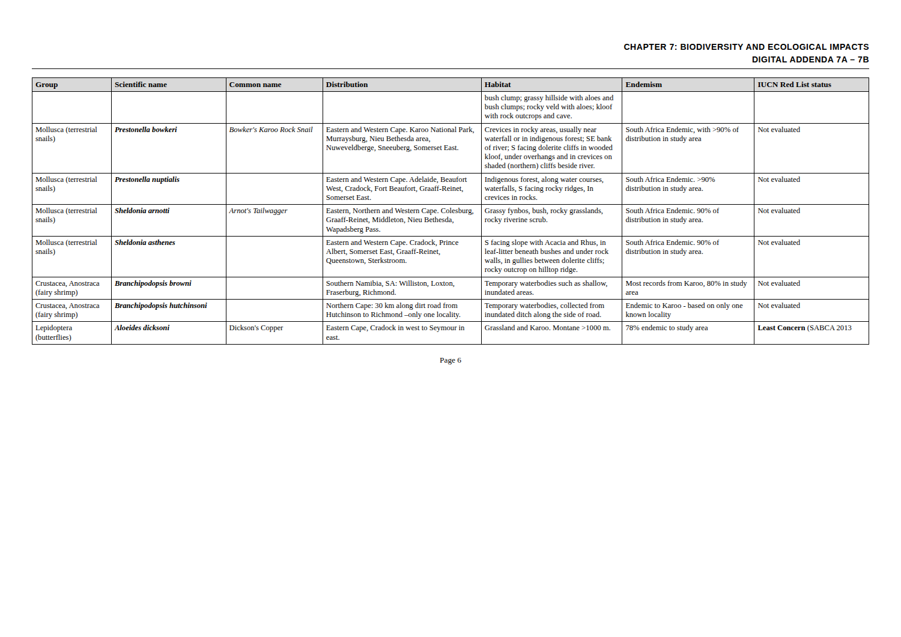CHAPTER 7: BIODIVERSITY AND ECOLOGICAL IMPACTS DIGITAL ADDENDA 7A – 7B
| Group | Scientific name | Common name | Distribution | Habitat | Endemism | IUCN Red List status |
| --- | --- | --- | --- | --- | --- | --- |
| | | | | bush clump; grassy hillside with aloes and bush clumps; rocky veld with aloes; kloof with rock outcrops and cave. | | |
| Mollusca (terrestrial snails) | Prestonella bowkeri | Bowker's Karoo Rock Snail | Eastern and Western Cape. Karoo National Park, Murraysburg, Nieu Bethesda area, Nuweveldberge, Sneeuberg, Somerset East. | Crevices in rocky areas, usually near waterfall or in indigenous forest; SE bank of river; S facing dolerite cliffs in wooded kloof, under overhangs and in crevices on shaded (northern) cliffs beside river. | South Africa Endemic, with >90% of distribution in study area | Not evaluated |
| Mollusca (terrestrial snails) | Prestonella nuptialis | | Eastern and Western Cape. Adelaide, Beaufort West, Cradock, Fort Beaufort, Graaff-Reinet, Somerset East. | Indigenous forest, along water courses, waterfalls, S facing rocky ridges, In crevices in rocks. | South Africa Endemic. >90% distribution in study area. | Not evaluated |
| Mollusca (terrestrial snails) | Sheldonia arnotti | Arnot's Tailwagger | Eastern, Northern and Western Cape. Colesburg, Graaff-Reinet, Middleton, Nieu Bethesda, Wapadsberg Pass. | Grassy fynbos, bush, rocky grasslands, rocky riverine scrub. | South Africa Endemic. 90% of distribution in study area. | Not evaluated |
| Mollusca (terrestrial snails) | Sheldonia asthenes | | Eastern and Western Cape. Cradock, Prince Albert, Somerset East, Graaff-Reinet, Queenstown, Sterkstroom. | S facing slope with Acacia and Rhus, in leaf-litter beneath bushes and under rock walls, in gullies between dolerite cliffs; rocky outcrop on hilltop ridge. | South Africa Endemic. 90% of distribution in study area. | Not evaluated |
| Crustacea, Anostraca (fairy shrimp) | Branchipodopsis browni | | Southern Namibia, SA: Williston, Loxton, Fraserburg, Richmond. | Temporary waterbodies such as shallow, inundated areas. | Most records from Karoo, 80% in study area | Not evaluated |
| Crustacea, Anostraca (fairy shrimp) | Branchipodopsis hutchinsoni | | Northern Cape: 30 km along dirt road from Hutchinson to Richmond –only one locality. | Temporary waterbodies, collected from inundated ditch along the side of road. | Endemic to Karoo - based on only one known locality | Not evaluated |
| Lepidoptera (butterflies) | Aloeides dicksoni | Dickson's Copper | Eastern Cape, Cradock in west to Seymour in east. | Grassland and Karoo. Montane >1000 m. | 78% endemic to study area | Least Concern (SABCA 2013 |
Page 6